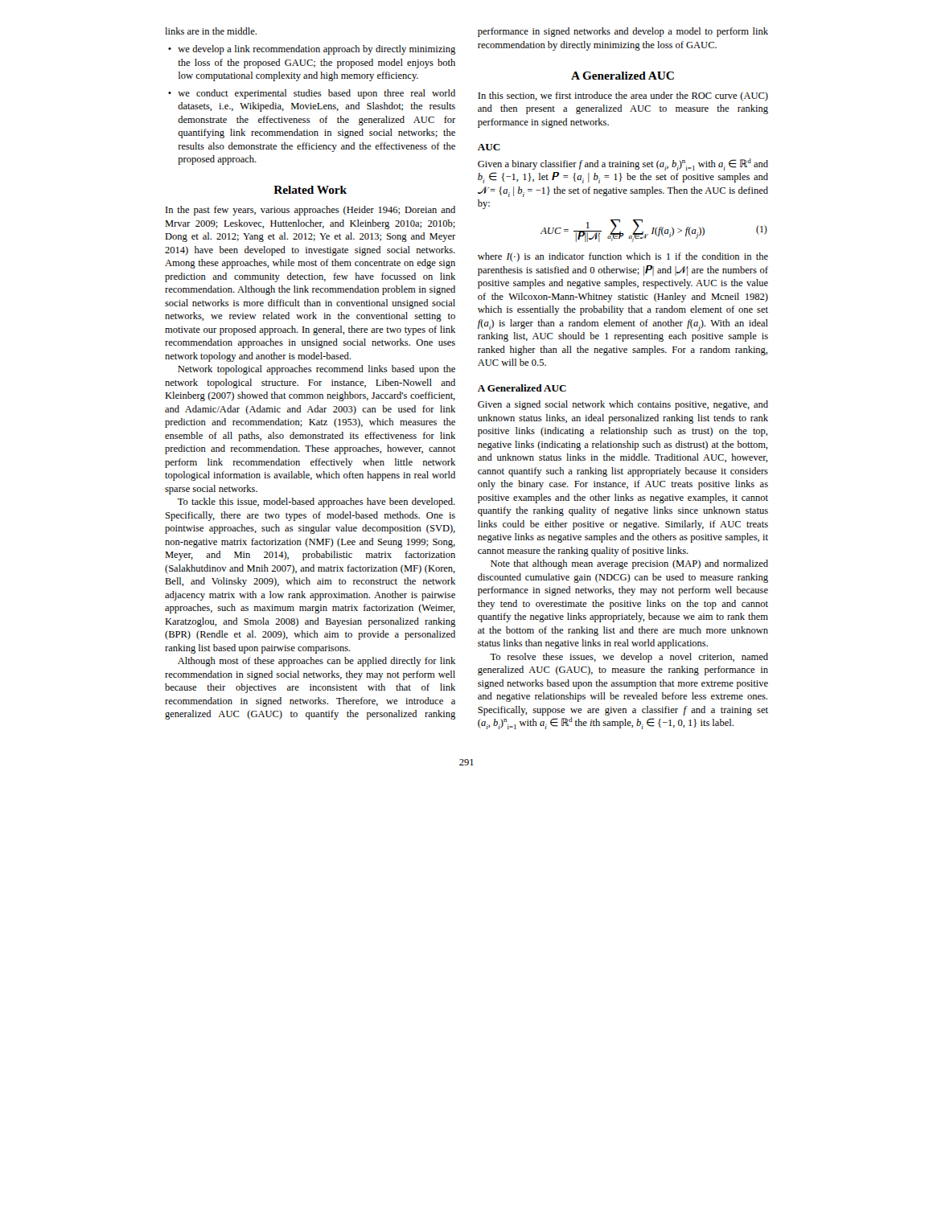links are in the middle.
we develop a link recommendation approach by directly minimizing the loss of the proposed GAUC; the proposed model enjoys both low computational complexity and high memory efficiency.
we conduct experimental studies based upon three real world datasets, i.e., Wikipedia, MovieLens, and Slashdot; the results demonstrate the effectiveness of the generalized AUC for quantifying link recommendation in signed social networks; the results also demonstrate the efficiency and the effectiveness of the proposed approach.
Related Work
In the past few years, various approaches (Heider 1946; Doreian and Mrvar 2009; Leskovec, Huttenlocher, and Kleinberg 2010a; 2010b; Dong et al. 2012; Yang et al. 2012; Ye et al. 2013; Song and Meyer 2014) have been developed to investigate signed social networks. Among these approaches, while most of them concentrate on edge sign prediction and community detection, few have focussed on link recommendation. Although the link recommendation problem in signed social networks is more difficult than in conventional unsigned social networks, we review related work in the conventional setting to motivate our proposed approach. In general, there are two types of link recommendation approaches in unsigned social networks. One uses network topology and another is model-based.
Network topological approaches recommend links based upon the network topological structure. For instance, Liben-Nowell and Kleinberg (2007) showed that common neighbors, Jaccard's coefficient, and Adamic/Adar (Adamic and Adar 2003) can be used for link prediction and recommendation; Katz (1953), which measures the ensemble of all paths, also demonstrated its effectiveness for link prediction and recommendation. These approaches, however, cannot perform link recommendation effectively when little network topological information is available, which often happens in real world sparse social networks.
To tackle this issue, model-based approaches have been developed. Specifically, there are two types of model-based methods. One is pointwise approaches, such as singular value decomposition (SVD), non-negative matrix factorization (NMF) (Lee and Seung 1999; Song, Meyer, and Min 2014), probabilistic matrix factorization (Salakhutdinov and Mnih 2007), and matrix factorization (MF) (Koren, Bell, and Volinsky 2009), which aim to reconstruct the network adjacency matrix with a low rank approximation. Another is pairwise approaches, such as maximum margin matrix factorization (Weimer, Karatzoglou, and Smola 2008) and Bayesian personalized ranking (BPR) (Rendle et al. 2009), which aim to provide a personalized ranking list based upon pairwise comparisons.
Although most of these approaches can be applied directly for link recommendation in signed social networks, they may not perform well because their objectives are inconsistent with that of link recommendation in signed networks. Therefore, we introduce a generalized AUC (GAUC) to quantify the personalized ranking performance in signed networks and develop a model to perform link recommendation by directly minimizing the loss of GAUC.
A Generalized AUC
In this section, we first introduce the area under the ROC curve (AUC) and then present a generalized AUC to measure the ranking performance in signed networks.
AUC
Given a binary classifier f and a training set (ai, bi)ni=1 with ai ∈ ℝd and bi ∈ {−1, 1}, let 𝑷 = {ai | bi = 1} be the set of positive samples and 𝒩 = {ai | bi = −1} the set of negative samples. Then the AUC is defined by:
AUC = 1|𝑷||𝒩| ∑ai∈𝑷 ∑aj∈𝒩 I(f(ai) > f(aj)) (1)
where I(·) is an indicator function which is 1 if the condition in the parenthesis is satisfied and 0 otherwise; |𝑷| and |𝒩| are the numbers of positive samples and negative samples, respectively. AUC is the value of the Wilcoxon-Mann-Whitney statistic (Hanley and Mcneil 1982) which is essentially the probability that a random element of one set f(ai) is larger than a random element of another f(aj). With an ideal ranking list, AUC should be 1 representing each positive sample is ranked higher than all the negative samples. For a random ranking, AUC will be 0.5.
A Generalized AUC
Given a signed social network which contains positive, negative, and unknown status links, an ideal personalized ranking list tends to rank positive links (indicating a relationship such as trust) on the top, negative links (indicating a relationship such as distrust) at the bottom, and unknown status links in the middle. Traditional AUC, however, cannot quantify such a ranking list appropriately because it considers only the binary case. For instance, if AUC treats positive links as positive examples and the other links as negative examples, it cannot quantify the ranking quality of negative links since unknown status links could be either positive or negative. Similarly, if AUC treats negative links as negative samples and the others as positive samples, it cannot measure the ranking quality of positive links.
Note that although mean average precision (MAP) and normalized discounted cumulative gain (NDCG) can be used to measure ranking performance in signed networks, they may not perform well because they tend to overestimate the positive links on the top and cannot quantify the negative links appropriately, because we aim to rank them at the bottom of the ranking list and there are much more unknown status links than negative links in real world applications.
To resolve these issues, we develop a novel criterion, named generalized AUC (GAUC), to measure the ranking performance in signed networks based upon the assumption that more extreme positive and negative relationships will be revealed before less extreme ones. Specifically, suppose we are given a classifier f and a training set (ai, bi)ni=1 with ai ∈ ℝd the ith sample, bi ∈ {−1, 0, 1} its label.
291